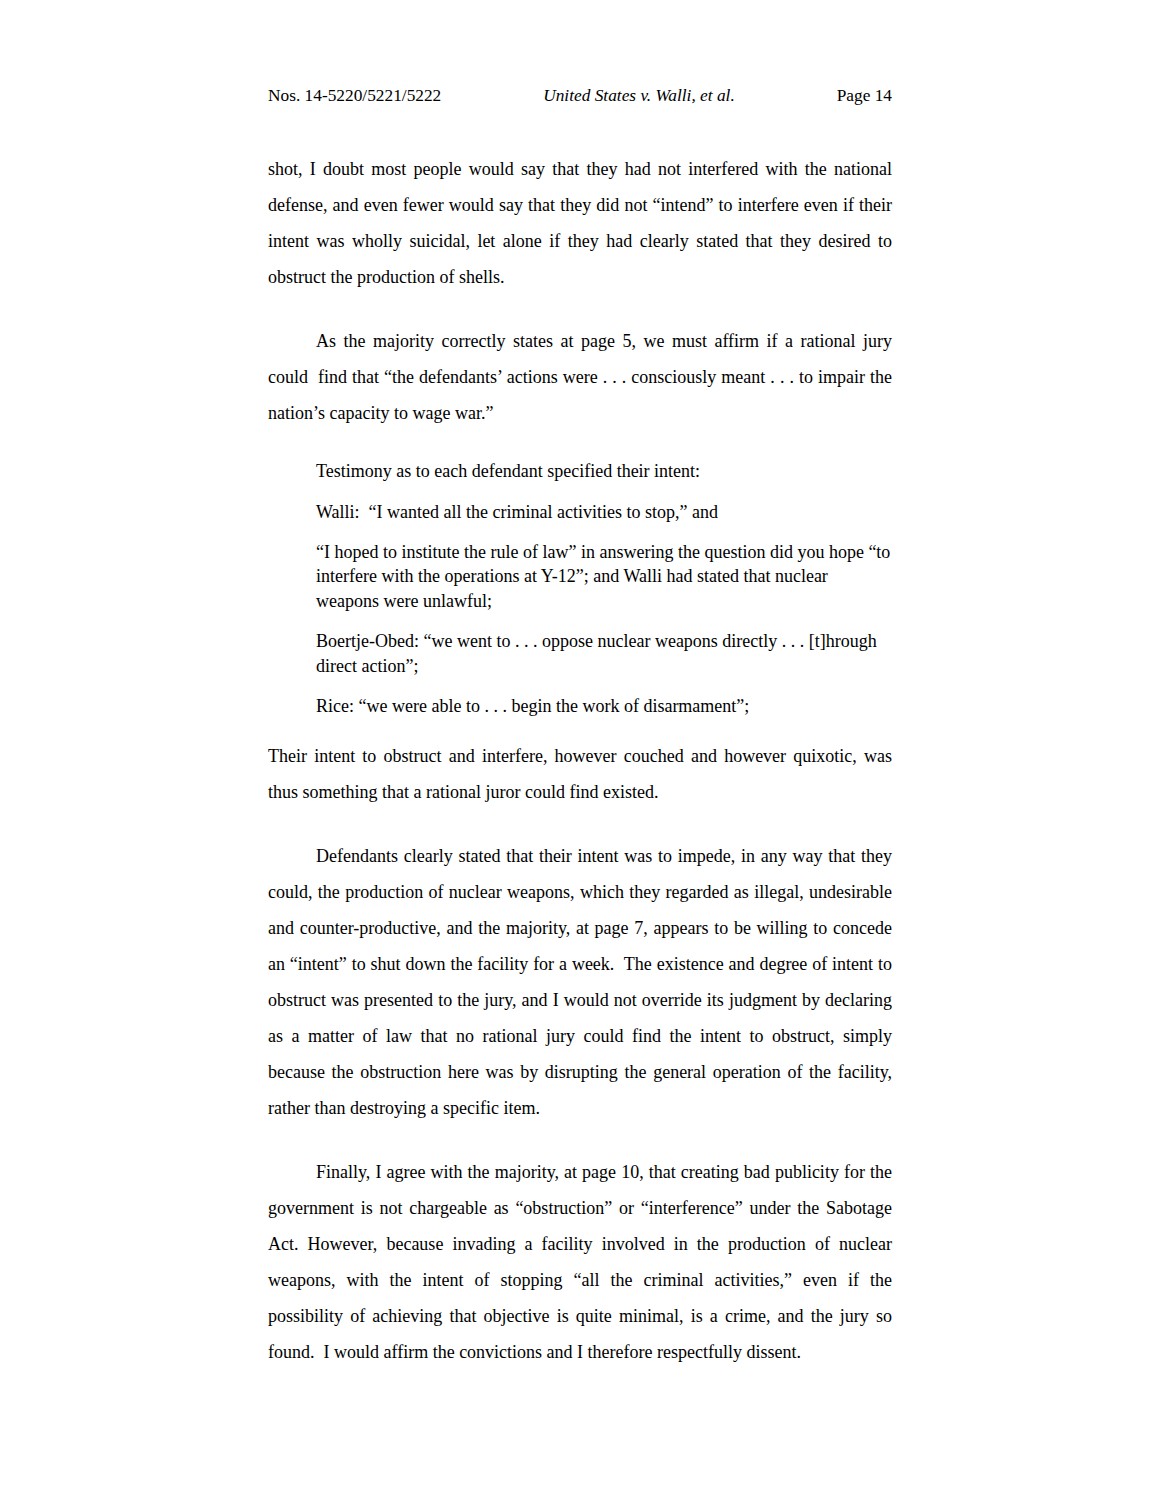Nos. 14-5220/5221/5222 United States v. Walli, et al. Page 14
shot, I doubt most people would say that they had not interfered with the national defense, and even fewer would say that they did not “intend” to interfere even if their intent was wholly suicidal, let alone if they had clearly stated that they desired to obstruct the production of shells.
As the majority correctly states at page 5, we must affirm if a rational jury could find that “the defendants’ actions were . . . consciously meant . . . to impair the nation’s capacity to wage war.”
Testimony as to each defendant specified their intent:
Walli: “I wanted all the criminal activities to stop,” and
“I hoped to institute the rule of law” in answering the question did you hope “to interfere with the operations at Y-12”; and Walli had stated that nuclear weapons were unlawful;
Boertje-Obed: “we went to . . . oppose nuclear weapons directly . . . [t]hrough direct action”;
Rice: “we were able to . . . begin the work of disarmament”;
Their intent to obstruct and interfere, however couched and however quixotic, was thus something that a rational juror could find existed.
Defendants clearly stated that their intent was to impede, in any way that they could, the production of nuclear weapons, which they regarded as illegal, undesirable and counter-productive, and the majority, at page 7, appears to be willing to concede an “intent” to shut down the facility for a week. The existence and degree of intent to obstruct was presented to the jury, and I would not override its judgment by declaring as a matter of law that no rational jury could find the intent to obstruct, simply because the obstruction here was by disrupting the general operation of the facility, rather than destroying a specific item.
Finally, I agree with the majority, at page 10, that creating bad publicity for the government is not chargeable as “obstruction” or “interference” under the Sabotage Act. However, because invading a facility involved in the production of nuclear weapons, with the intent of stopping “all the criminal activities,” even if the possibility of achieving that objective is quite minimal, is a crime, and the jury so found. I would affirm the convictions and I therefore respectfully dissent.